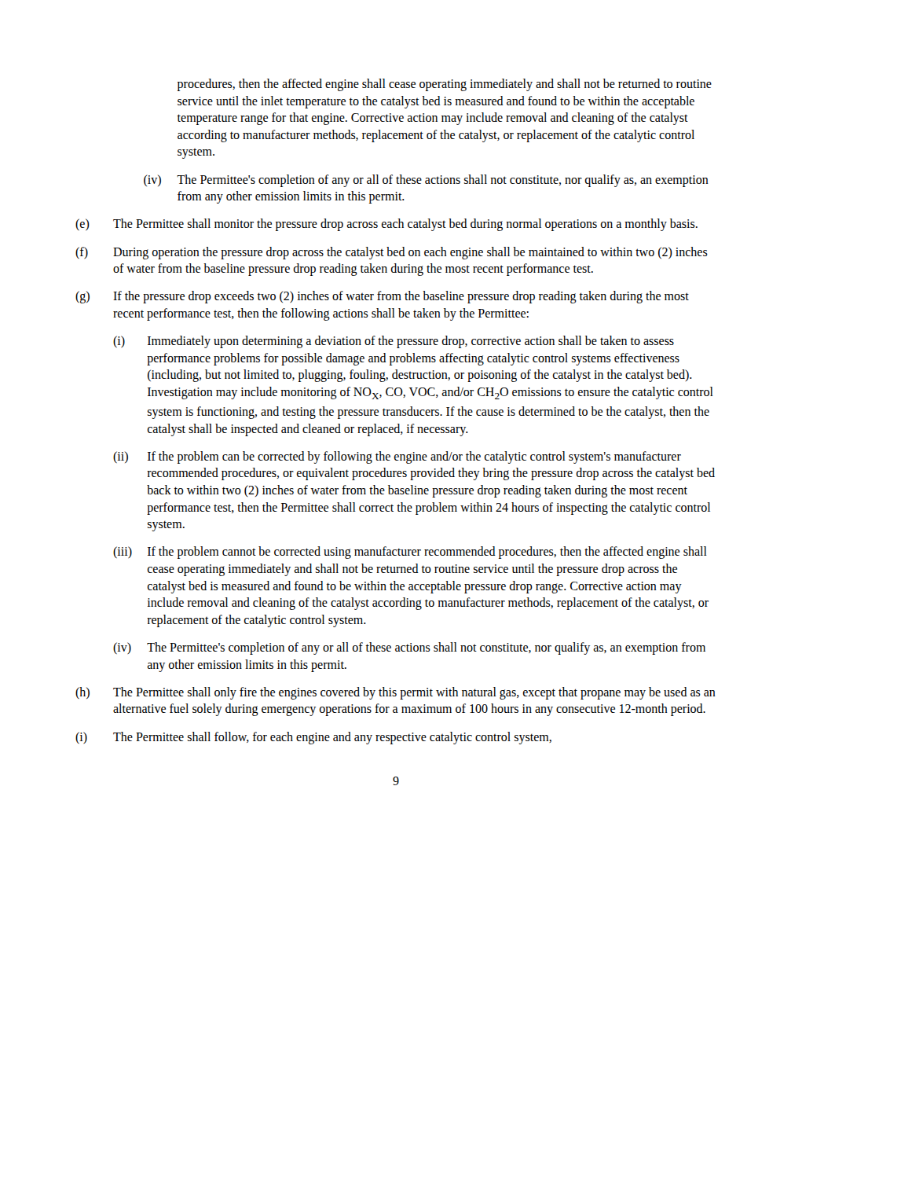procedures, then the affected engine shall cease operating immediately and shall not be returned to routine service until the inlet temperature to the catalyst bed is measured and found to be within the acceptable temperature range for that engine. Corrective action may include removal and cleaning of the catalyst according to manufacturer methods, replacement of the catalyst, or replacement of the catalytic control system.
(iv)
The Permittee's completion of any or all of these actions shall not constitute, nor qualify as, an exemption from any other emission limits in this permit.
(e)
The Permittee shall monitor the pressure drop across each catalyst bed during normal operations on a monthly basis.
(f)
During operation the pressure drop across the catalyst bed on each engine shall be maintained to within two (2) inches of water from the baseline pressure drop reading taken during the most recent performance test.
(g)
If the pressure drop exceeds two (2) inches of water from the baseline pressure drop reading taken during the most recent performance test, then the following actions shall be taken by the Permittee:
(i)
Immediately upon determining a deviation of the pressure drop, corrective action shall be taken to assess performance problems for possible damage and problems affecting catalytic control systems effectiveness (including, but not limited to, plugging, fouling, destruction, or poisoning of the catalyst in the catalyst bed). Investigation may include monitoring of NOX, CO, VOC, and/or CH2O emissions to ensure the catalytic control system is functioning, and testing the pressure transducers. If the cause is determined to be the catalyst, then the catalyst shall be inspected and cleaned or replaced, if necessary.
(ii)
If the problem can be corrected by following the engine and/or the catalytic control system's manufacturer recommended procedures, or equivalent procedures provided they bring the pressure drop across the catalyst bed back to within two (2) inches of water from the baseline pressure drop reading taken during the most recent performance test, then the Permittee shall correct the problem within 24 hours of inspecting the catalytic control system.
(iii)
If the problem cannot be corrected using manufacturer recommended procedures, then the affected engine shall cease operating immediately and shall not be returned to routine service until the pressure drop across the catalyst bed is measured and found to be within the acceptable pressure drop range. Corrective action may include removal and cleaning of the catalyst according to manufacturer methods, replacement of the catalyst, or replacement of the catalytic control system.
(iv)
The Permittee's completion of any or all of these actions shall not constitute, nor qualify as, an exemption from any other emission limits in this permit.
(h)
The Permittee shall only fire the engines covered by this permit with natural gas, except that propane may be used as an alternative fuel solely during emergency operations for a maximum of 100 hours in any consecutive 12-month period.
(i)
The Permittee shall follow, for each engine and any respective catalytic control system,
9